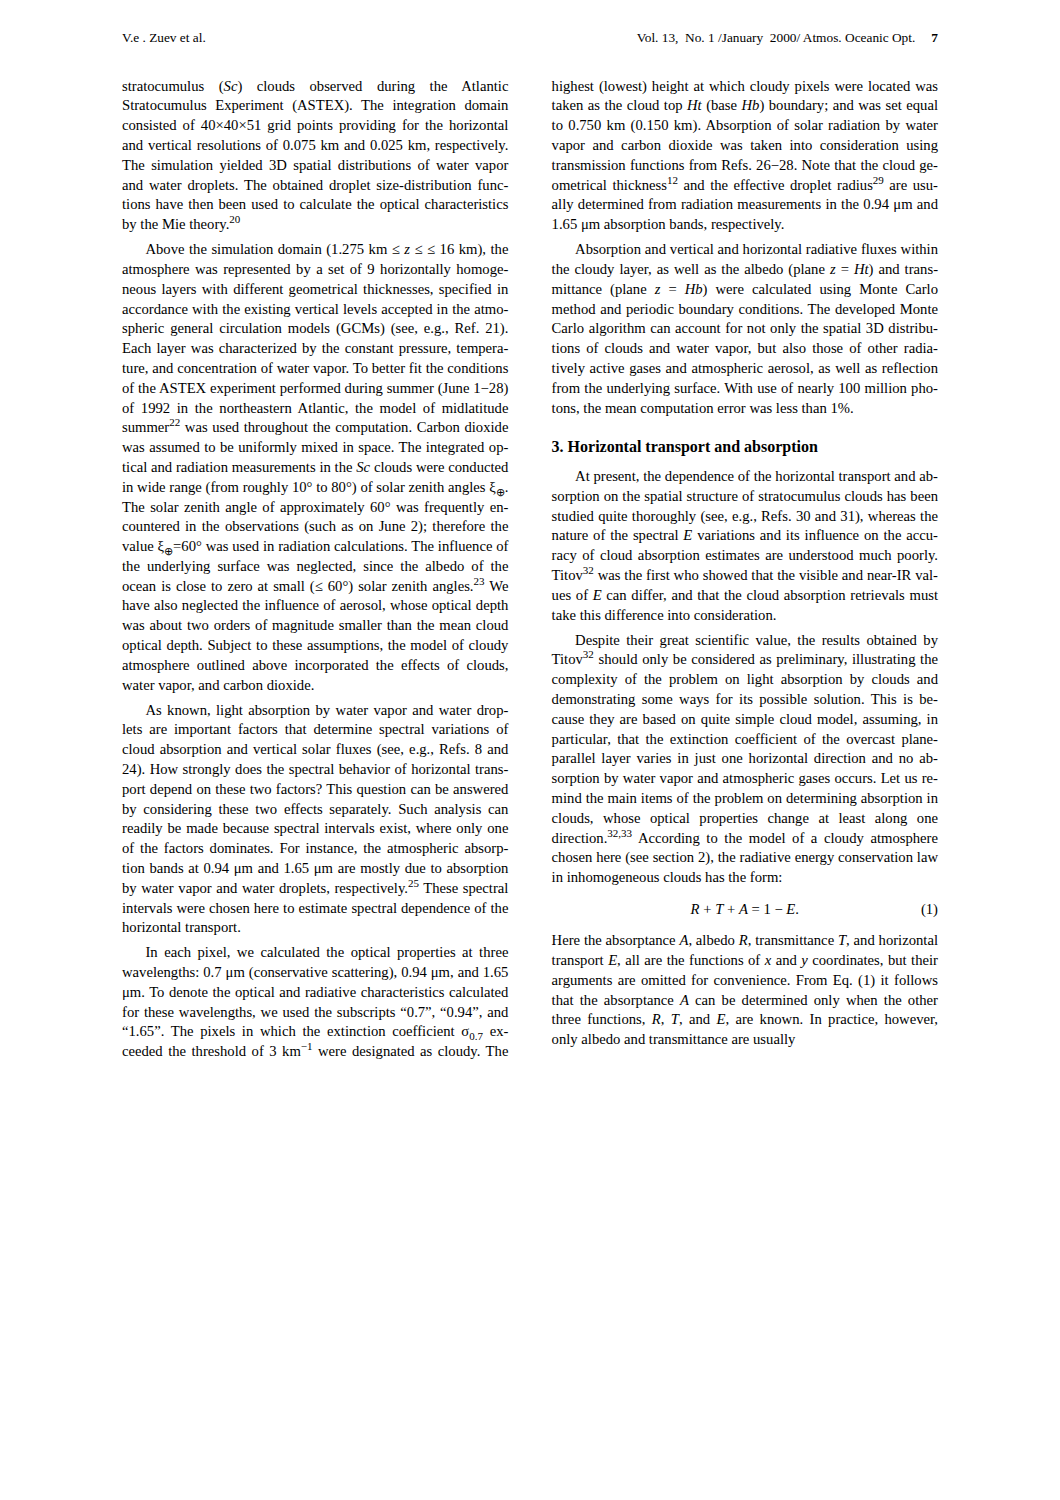V.e . Zuev et al. Vol. 13, No. 1 /January 2000/ Atmos. Oceanic Opt.7
stratocumulus (Sc) clouds observed during the Atlantic Stratocumulus Experiment (ASTEX). The integration domain consisted of 40×40×51 grid points providing for the horizontal and vertical resolutions of 0.075 km and 0.025 km, respectively. The simulation yielded 3D spatial distributions of water vapor and water droplets. The obtained droplet size-distribution functions have then been used to calculate the optical characteristics by the Mie theory.20
Above the simulation domain (1.275 km ≤ z ≤ ≤ 16 km), the atmosphere was represented by a set of 9 horizontally homogeneous layers with different geometrical thicknesses, specified in accordance with the existing vertical levels accepted in the atmospheric general circulation models (GCMs) (see, e.g., Ref. 21). Each layer was characterized by the constant pressure, temperature, and concentration of water vapor. To better fit the conditions of the ASTEX experiment performed during summer (June 1−28) of 1992 in the northeastern Atlantic, the model of midlatitude summer22 was used throughout the computation. Carbon dioxide was assumed to be uniformly mixed in space. The integrated optical and radiation measurements in the Sc clouds were conducted in wide range (from roughly 10° to 80°) of solar zenith angles ξ⊕. The solar zenith angle of approximately 60° was frequently encountered in the observations (such as on June 2); therefore the value ξ⊕=60° was used in radiation calculations. The influence of the underlying surface was neglected, since the albedo of the ocean is close to zero at small (≤ 60°) solar zenith angles.23 We have also neglected the influence of aerosol, whose optical depth was about two orders of magnitude smaller than the mean cloud optical depth. Subject to these assumptions, the model of cloudy atmosphere outlined above incorporated the effects of clouds, water vapor, and carbon dioxide.
As known, light absorption by water vapor and water droplets are important factors that determine spectral variations of cloud absorption and vertical solar fluxes (see, e.g., Refs. 8 and 24). How strongly does the spectral behavior of horizontal transport depend on these two factors? This question can be answered by considering these two effects separately. Such analysis can readily be made because spectral intervals exist, where only one of the factors dominates. For instance, the atmospheric absorption bands at 0.94 μm and 1.65 μm are mostly due to absorption by water vapor and water droplets, respectively.25 These spectral intervals were chosen here to estimate spectral dependence of the horizontal transport.
In each pixel, we calculated the optical properties at three wavelengths: 0.7 μm (conservative scattering), 0.94 μm, and 1.65 μm. To denote the optical and radiative characteristics calculated for these wavelengths, we used the subscripts “0.7”, “0.94”, and “1.65”. The pixels in which the extinction coefficient σ0.7 exceeded the threshold of 3 km−1 were designated as cloudy. The highest (lowest) height at which cloudy pixels were located was taken as the cloud top Ht (base Hb) boundary; and was set equal to 0.750 km (0.150 km). Absorption of solar radiation by water vapor and carbon dioxide was taken into consideration using transmission functions from Refs. 26−28. Note that the cloud geometrical thickness12 and the effective droplet radius29 are usually determined from radiation measurements in the 0.94 μm and 1.65 μm absorption bands, respectively.
Absorption and vertical and horizontal radiative fluxes within the cloudy layer, as well as the albedo (plane z = Ht) and transmittance (plane z = Hb) were calculated using Monte Carlo method and periodic boundary conditions. The developed Monte Carlo algorithm can account for not only the spatial 3D distributions of clouds and water vapor, but also those of other radiatively active gases and atmospheric aerosol, as well as reflection from the underlying surface. With use of nearly 100 million photons, the mean computation error was less than 1%.
3. Horizontal transport and absorption
At present, the dependence of the horizontal transport and absorption on the spatial structure of stratocumulus clouds has been studied quite thoroughly (see, e.g., Refs. 30 and 31), whereas the nature of the spectral E variations and its influence on the accuracy of cloud absorption estimates are understood much poorly. Titov32 was the first who showed that the visible and near-IR values of E can differ, and that the cloud absorption retrievals must take this difference into consideration.
Despite their great scientific value, the results obtained by Titov32 should only be considered as preliminary, illustrating the complexity of the problem on light absorption by clouds and demonstrating some ways for its possible solution. This is because they are based on quite simple cloud model, assuming, in particular, that the extinction coefficient of the overcast plane-parallel layer varies in just one horizontal direction and no absorption by water vapor and atmospheric gases occurs. Let us remind the main items of the problem on determining absorption in clouds, whose optical properties change at least along one direction.32,33 According to the model of a cloudy atmosphere chosen here (see section 2), the radiative energy conservation law in inhomogeneous clouds has the form:
R + T + A = 1 − E.(1)
Here the absorptance A, albedo R, transmittance T, and horizontal transport E, all are the functions of x and y coordinates, but their arguments are omitted for convenience. From Eq. (1) it follows that the absorptance A can be determined only when the other three functions, R, T, and E, are known. In practice, however, only albedo and transmittance are usually